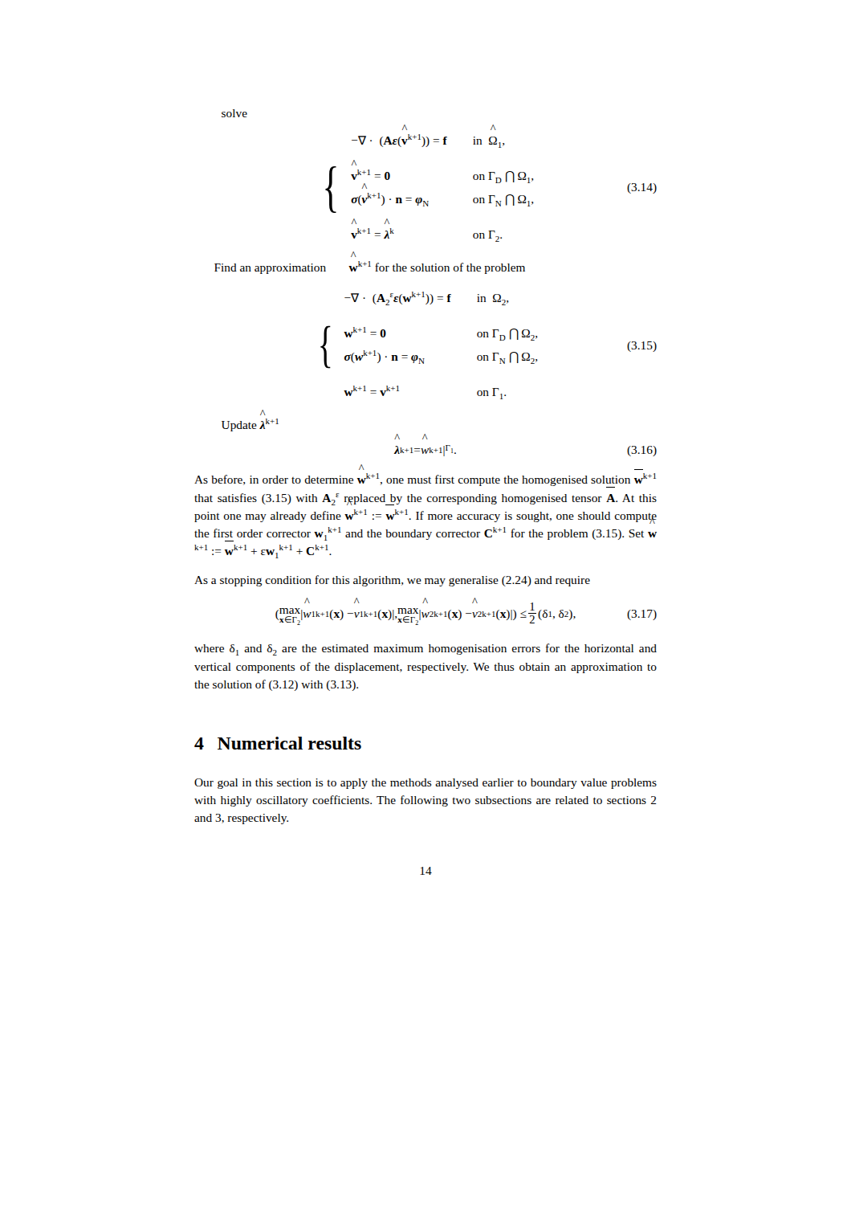solve
{
| −∇ · ( A ε ( ^ v k+1 )) = f | in ^ Ω 1 , |
| ^ v k+1 = 0 | on Γ D ⋂ Ω 1 , |
| σ ( ^ v k+1 ) · n = φ N | on Γ N ⋂ Ω 1 , |
| ^ v k+1 = ^ λ k | on Γ 2 . |
(3.14)
Find an approximation ^wk+1 for the solution of the problem
{
| −∇ · ( A 2 ε ε ( w k+1 )) = f | in Ω 2 , |
| w k+1 = 0 | on Γ D ⋂ Ω 2 , |
| σ ( w k+1 ) · n = φ N | on Γ N ⋂ Ω 2 , |
| w k+1 = v k+1 | on Γ 1 . |
(3.15)
Update ^λk+1
^λk+1 = ^wk+1|Γ1.
(3.16)
As before, in order to determine ^wk+1, one must first compute the homogenised solution wk+1 that satisfies (3.15) with A2ε replaced by the corresponding homogenised tensor A. At this point one may already define ^wk+1 := wk+1. If more accuracy is sought, one should compute the first order corrector w1k+1 and the boundary corrector Ck+1 for the problem (3.15). Set ^wk+1 := wk+1 + εw1k+1 + Ck+1.
As a stopping condition for this algorithm, we may generalise (2.24) and require
(max x∈Γ2|^w1k+1(x) − ^v1k+1(x)|, max x∈Γ2|^w2k+1(x) − ^v2k+1(x)|) ≤ 12(δ1, δ2),
(3.17)
where δ1 and δ2 are the estimated maximum homogenisation errors for the horizontal and vertical components of the displacement, respectively. We thus obtain an approximation to the solution of (3.12) with (3.13).
4 Numerical results
Our goal in this section is to apply the methods analysed earlier to boundary value problems with highly oscillatory coefficients. The following two subsections are related to sections 2 and 3, respectively.
14